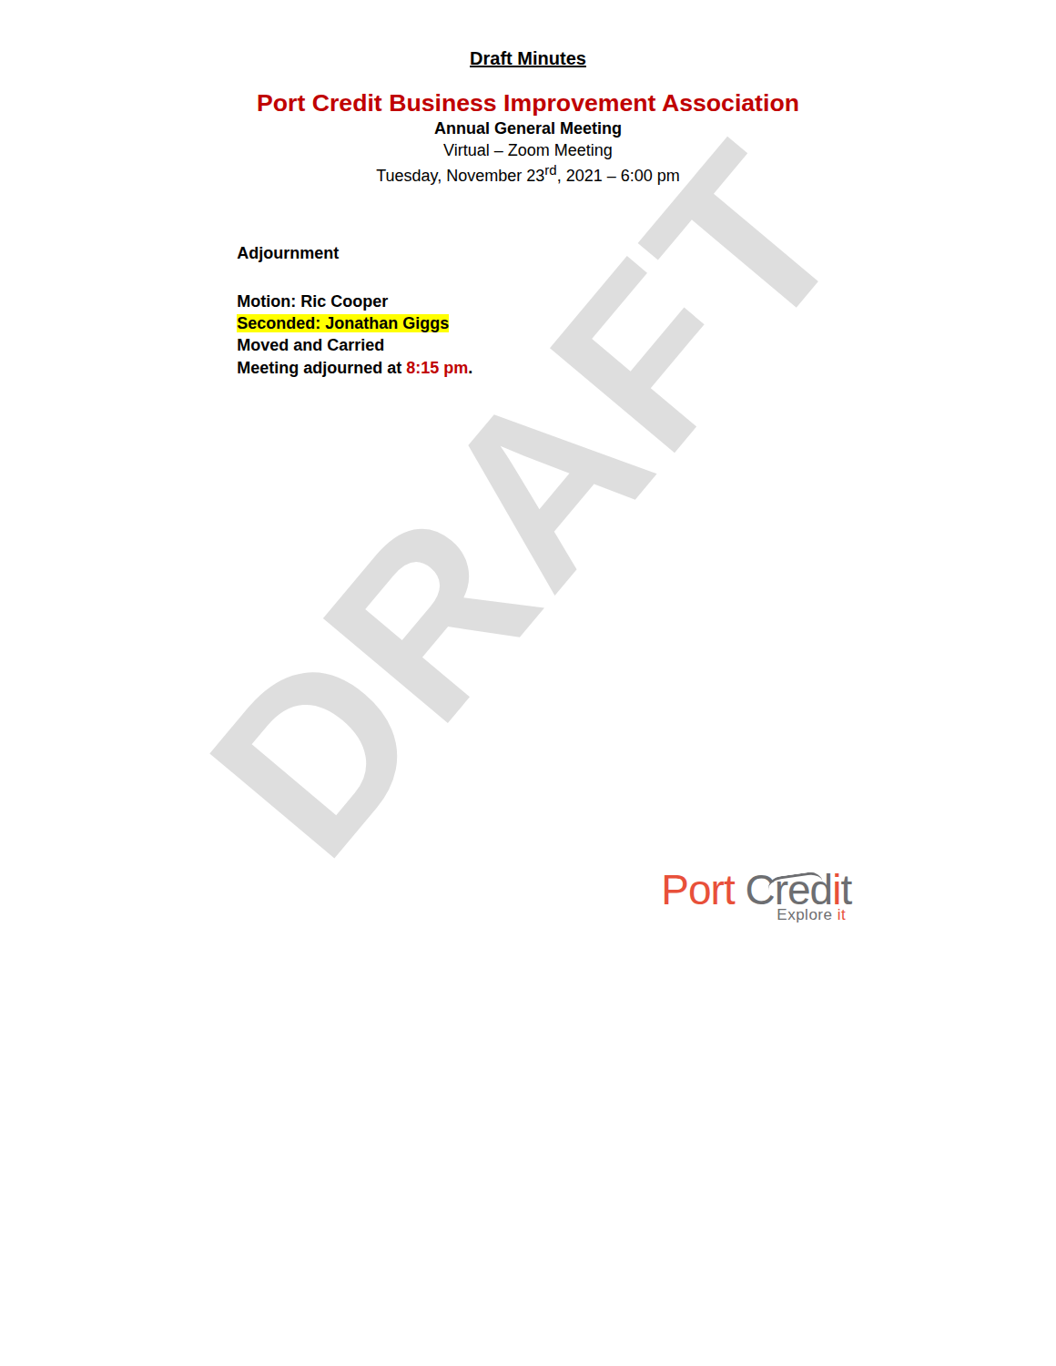DRAFT
Draft Minutes
Port Credit Business Improvement Association
Annual General Meeting
Virtual – Zoom Meeting
Tuesday, November 23rd, 2021 – 6:00 pm
Adjournment
Motion: Ric Cooper
Seconded: Jonathan Giggs
Moved and Carried
Meeting adjourned at 8:15 pm.
Port Credit
Explore it